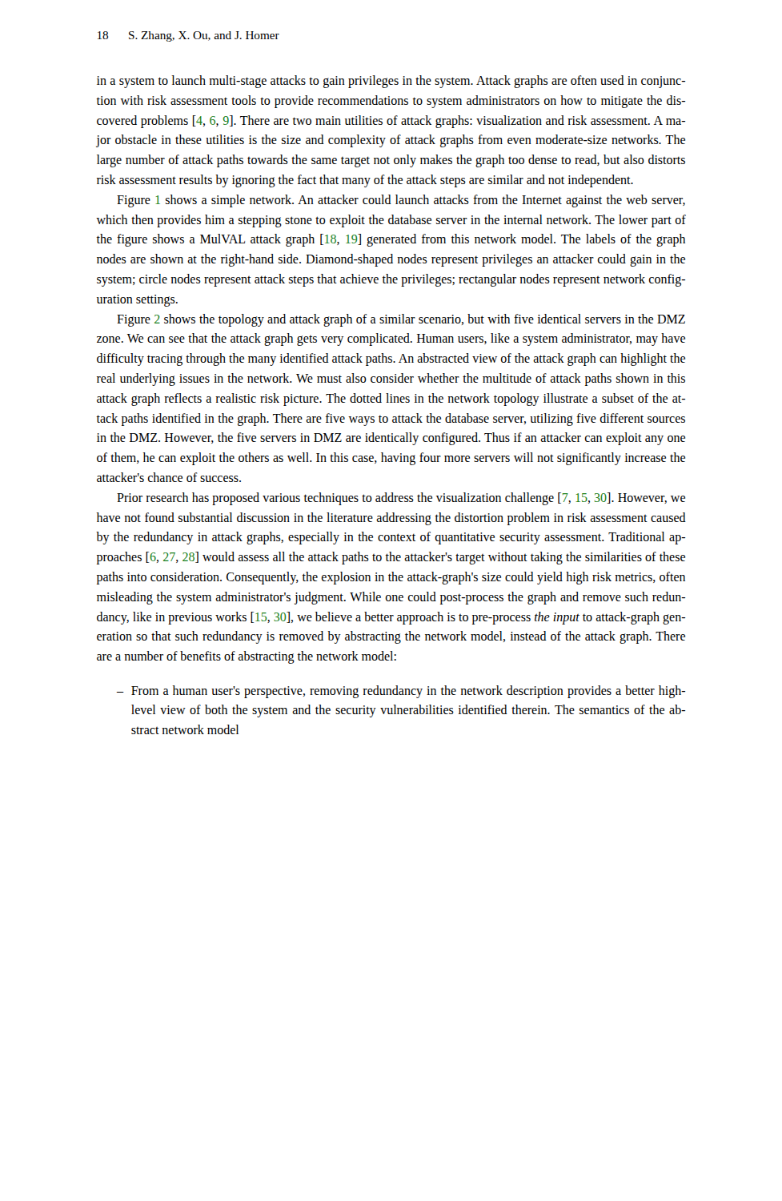18 S. Zhang, X. Ou, and J. Homer
in a system to launch multi-stage attacks to gain privileges in the system. Attack graphs are often used in conjunction with risk assessment tools to provide recommendations to system administrators on how to mitigate the discovered problems [4, 6, 9]. There are two main utilities of attack graphs: visualization and risk assessment. A major obstacle in these utilities is the size and complexity of attack graphs from even moderate-size networks. The large number of attack paths towards the same target not only makes the graph too dense to read, but also distorts risk assessment results by ignoring the fact that many of the attack steps are similar and not independent.
Figure 1 shows a simple network. An attacker could launch attacks from the Internet against the web server, which then provides him a stepping stone to exploit the database server in the internal network. The lower part of the figure shows a MulVAL attack graph [18, 19] generated from this network model. The labels of the graph nodes are shown at the right-hand side. Diamond-shaped nodes represent privileges an attacker could gain in the system; circle nodes represent attack steps that achieve the privileges; rectangular nodes represent network configuration settings.
Figure 2 shows the topology and attack graph of a similar scenario, but with five identical servers in the DMZ zone. We can see that the attack graph gets very complicated. Human users, like a system administrator, may have difficulty tracing through the many identified attack paths. An abstracted view of the attack graph can highlight the real underlying issues in the network. We must also consider whether the multitude of attack paths shown in this attack graph reflects a realistic risk picture. The dotted lines in the network topology illustrate a subset of the attack paths identified in the graph. There are five ways to attack the database server, utilizing five different sources in the DMZ. However, the five servers in DMZ are identically configured. Thus if an attacker can exploit any one of them, he can exploit the others as well. In this case, having four more servers will not significantly increase the attacker's chance of success.
Prior research has proposed various techniques to address the visualization challenge [7, 15, 30]. However, we have not found substantial discussion in the literature addressing the distortion problem in risk assessment caused by the redundancy in attack graphs, especially in the context of quantitative security assessment. Traditional approaches [6, 27, 28] would assess all the attack paths to the attacker's target without taking the similarities of these paths into consideration. Consequently, the explosion in the attack-graph's size could yield high risk metrics, often misleading the system administrator's judgment. While one could post-process the graph and remove such redundancy, like in previous works [15, 30], we believe a better approach is to pre-process the input to attack-graph generation so that such redundancy is removed by abstracting the network model, instead of the attack graph. There are a number of benefits of abstracting the network model:
From a human user's perspective, removing redundancy in the network description provides a better high-level view of both the system and the security vulnerabilities identified therein. The semantics of the abstract network model